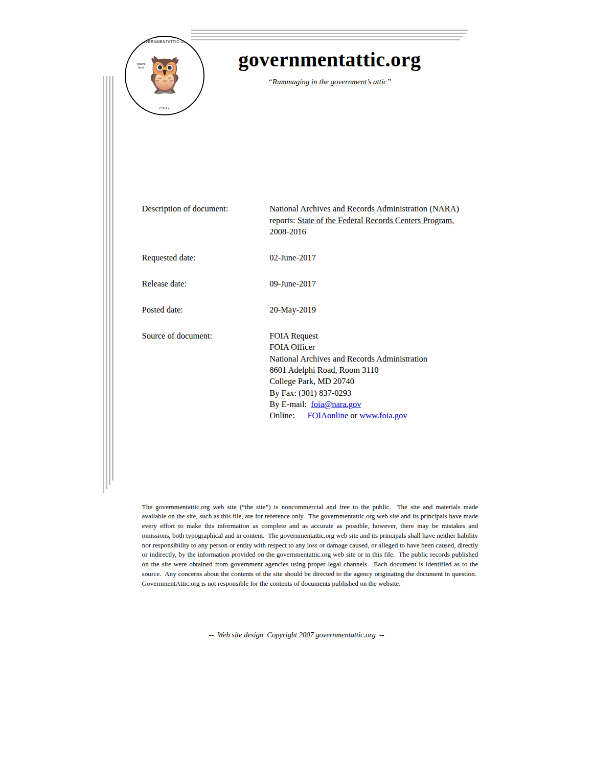GOVERNMENTATTIC.ORG
🦉
Videre licet
· 2007 ·
governmentattic.org
“Rummaging in the government’s attic”
| Description of document: | National Archives and Records Administration (NARA) reports: State of the Federal Records Centers Program , 2008-2016 |
| Requested date: | 02-June-2017 |
| Release date: | 09-June-2017 |
| Posted date: | 20-May-2019 |
| Source of document: | FOIA Request FOIA Officer National Archives and Records Administration 8601 Adelphi Road, Room 3110 College Park, MD 20740 By Fax: (301) 837-0293 By E-mail: foia@nara.gov Online: FOIAonline or www.foia.gov |
The governmentattic.org web site (“the site”) is noncommercial and free to the public. The site and materials made available on the site, such as this file, are for reference only. The governmentattic.org web site and its principals have made every effort to make this information as complete and as accurate as possible, however, there may be mistakes and omissions, both typographical and in content. The governmentattic.org web site and its principals shall have neither liability nor responsibility to any person or entity with respect to any loss or damage caused, or alleged to have been caused, directly or indirectly, by the information provided on the governmentattic.org web site or in this file. The public records published on the site were obtained from government agencies using proper legal channels. Each document is identified as to the source. Any concerns about the contents of the site should be directed to the agency originating the document in question. GovernmentAttic.org is not responsible for the contents of documents published on the website.
-- Web site design Copyright 2007 governmentattic.org --